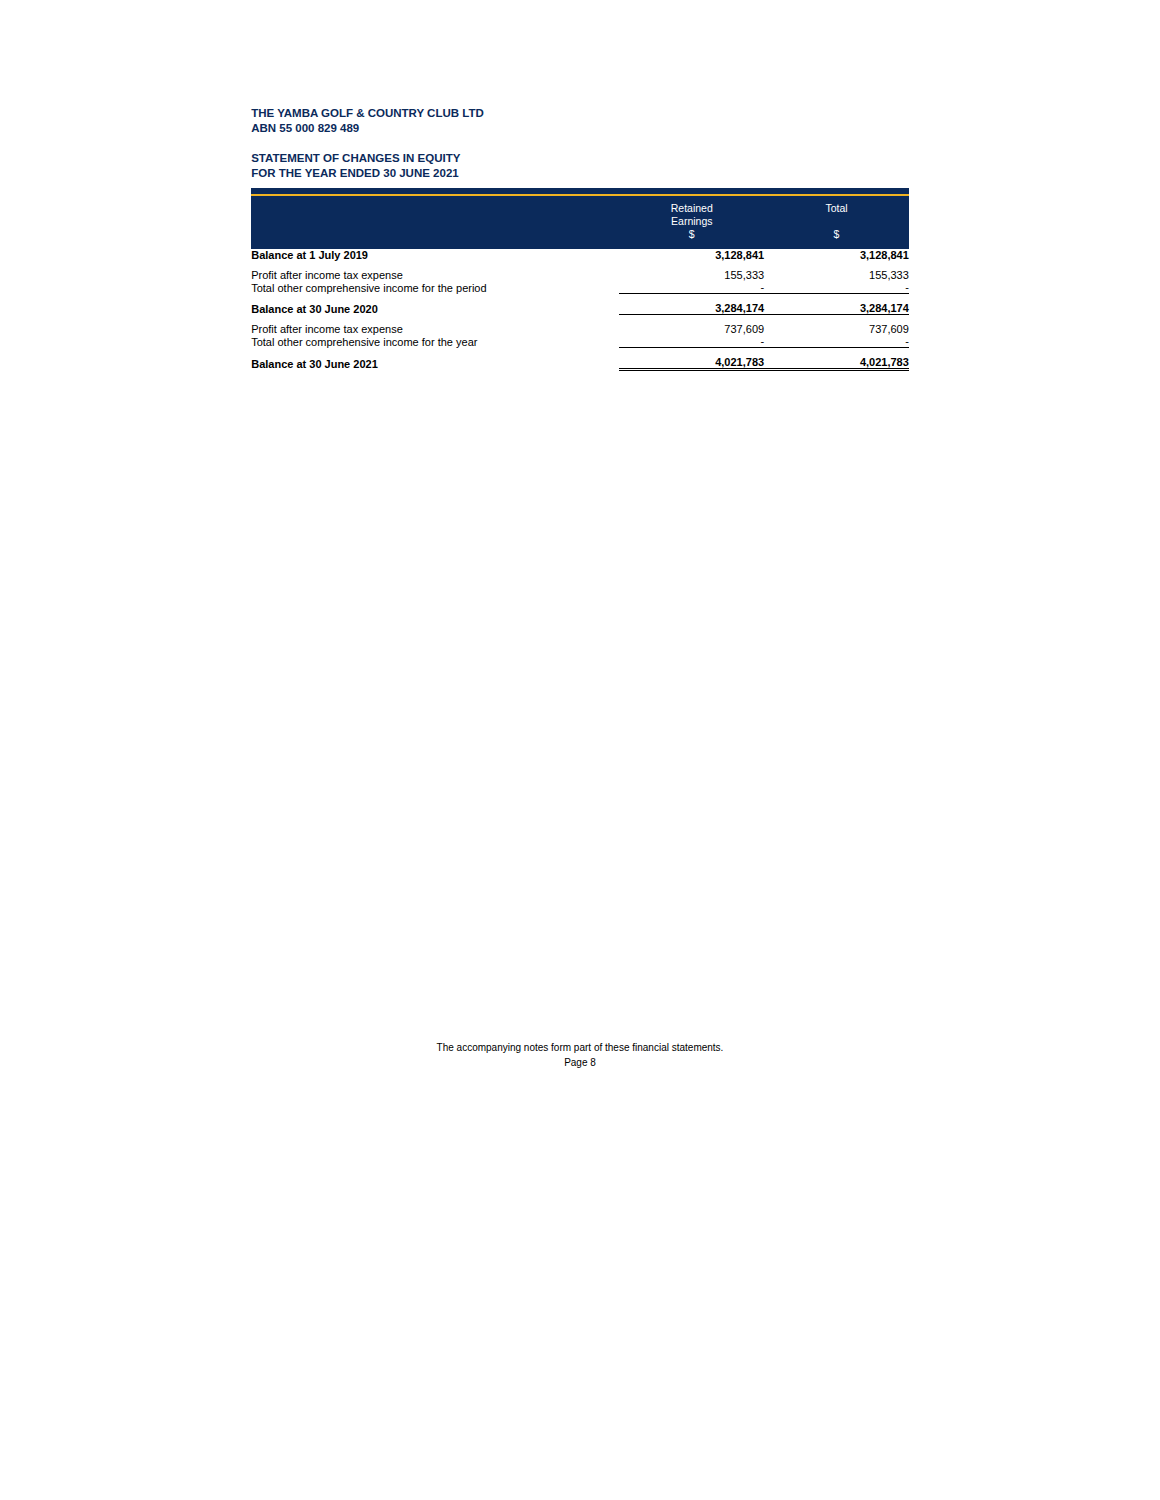THE YAMBA GOLF & COUNTRY CLUB LTD
ABN 55 000 829 489
STATEMENT OF CHANGES IN EQUITY
FOR THE YEAR ENDED 30 JUNE 2021
| | Retained Earnings $ | Total $ |
| --- | --- | --- |
| Balance at 1 July 2019 | 3,128,841 | 3,128,841 |
| Profit after income tax expense | 155,333 | 155,333 |
| Total other comprehensive income for the period | - | - |
| Balance at 30 June 2020 | 3,284,174 | 3,284,174 |
| Profit after income tax expense | 737,609 | 737,609 |
| Total other comprehensive income for the year | - | - |
| Balance at 30 June 2021 | 4,021,783 | 4,021,783 |
The accompanying notes form part of these financial statements.
Page 8